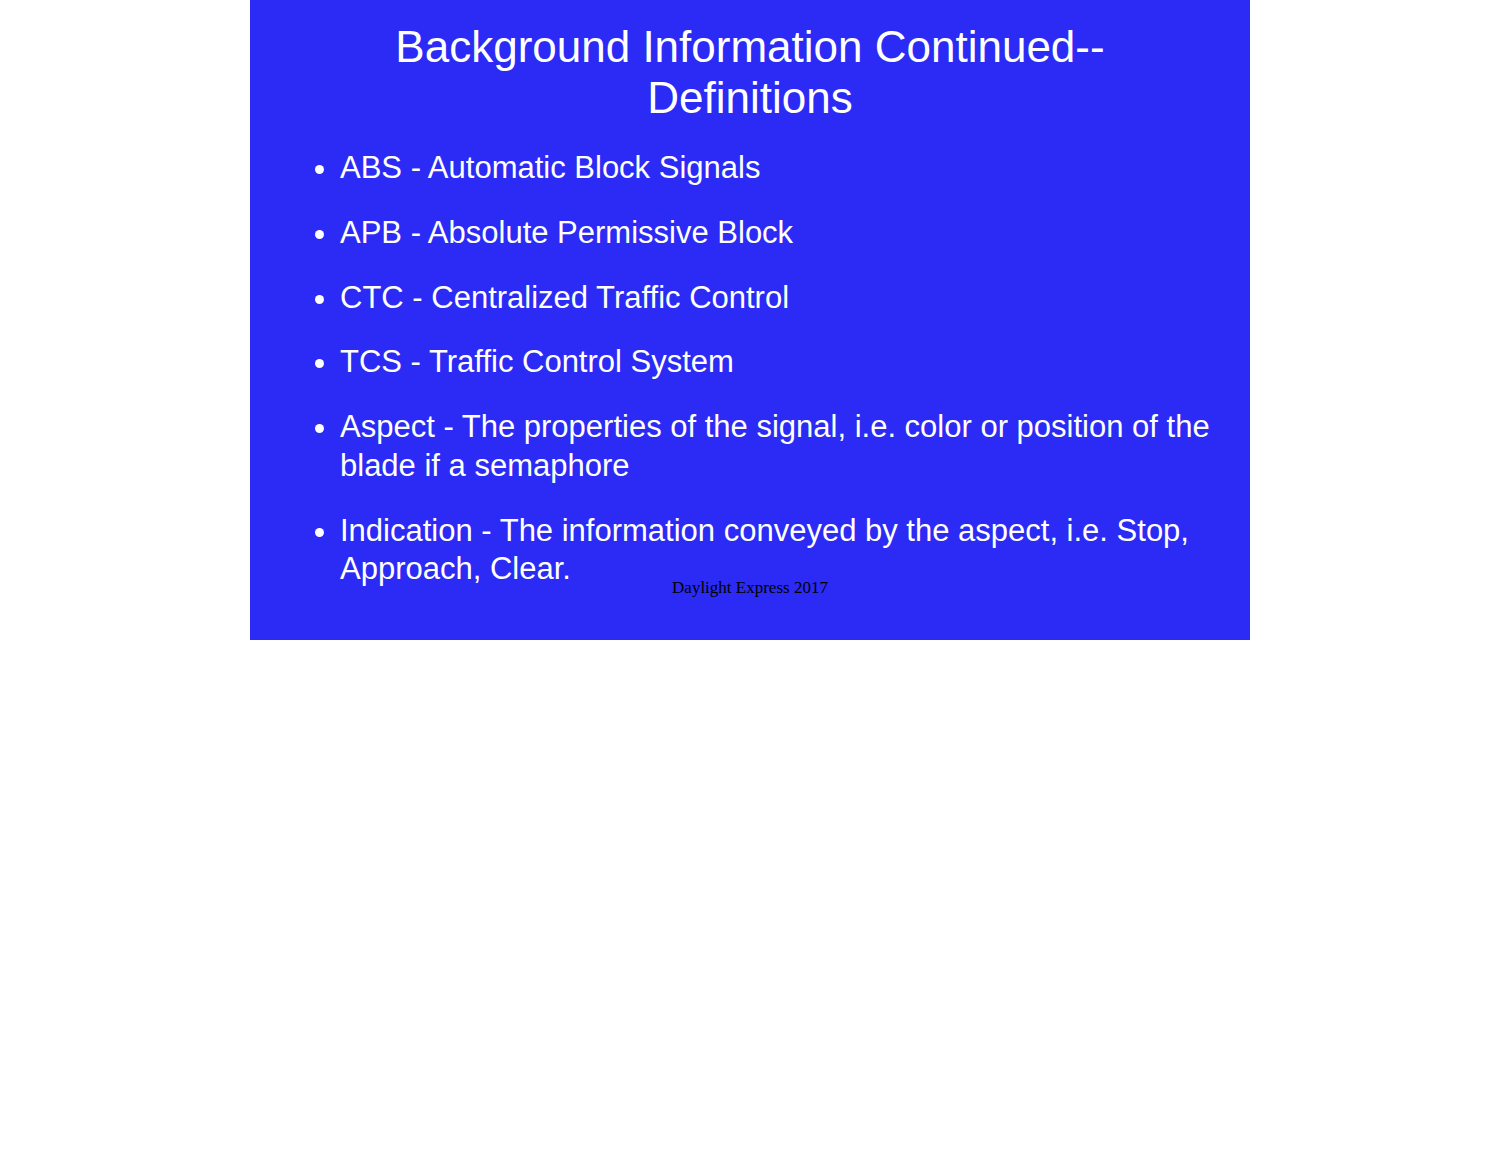Background Information Continued--
Definitions
ABS - Automatic Block Signals
APB - Absolute Permissive Block
CTC - Centralized Traffic Control
TCS - Traffic Control System
Aspect - The properties of the signal, i.e. color or position of the blade if a semaphore
Indication - The information conveyed by the aspect, i.e. Stop, Approach, Clear.
Daylight Express 2017